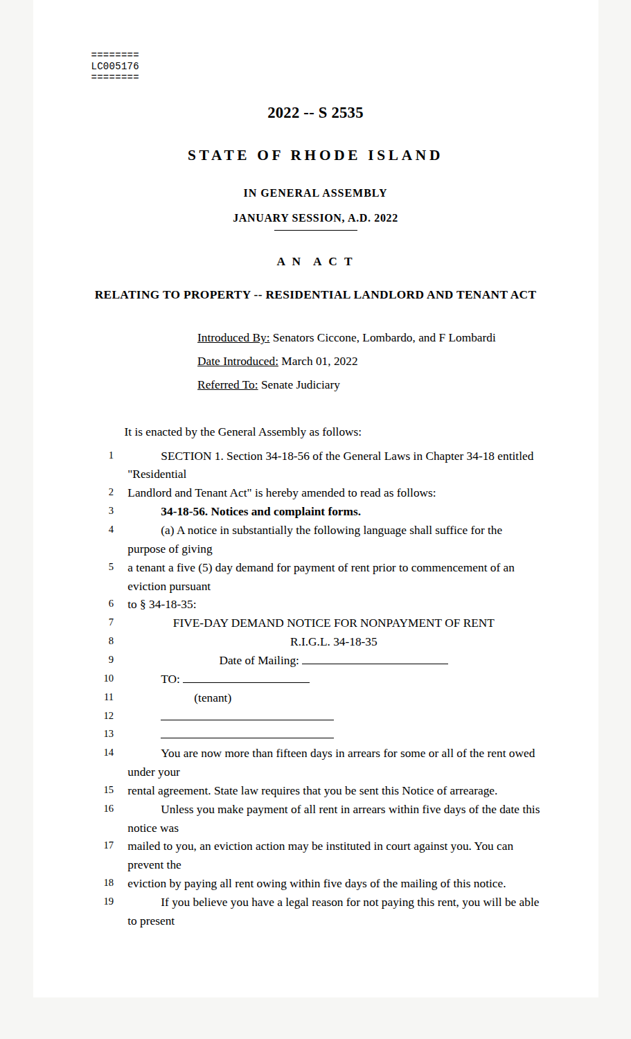======== LC005176 ========
2022 -- S 2535
STATE OF RHODE ISLAND
IN GENERAL ASSEMBLY
JANUARY SESSION, A.D. 2022
A N A C T
RELATING TO PROPERTY -- RESIDENTIAL LANDLORD AND TENANT ACT
Introduced By: Senators Ciccone, Lombardo, and F Lombardi
Date Introduced: March 01, 2022
Referred To: Senate Judiciary
It is enacted by the General Assembly as follows:
SECTION 1. Section 34-18-56 of the General Laws in Chapter 34-18 entitled "Residential
Landlord and Tenant Act" is hereby amended to read as follows:
34-18-56. Notices and complaint forms.
(a) A notice in substantially the following language shall suffice for the purpose of giving
a tenant a five (5) day demand for payment of rent prior to commencement of an eviction pursuant
to § 34-18-35:
FIVE-DAY DEMAND NOTICE FOR NONPAYMENT OF RENT
R.I.G.L. 34-18-35
Date of Mailing:
TO:
(tenant)
You are now more than fifteen days in arrears for some or all of the rent owed under your
rental agreement. State law requires that you be sent this Notice of arrearage.
Unless you make payment of all rent in arrears within five days of the date this notice was
mailed to you, an eviction action may be instituted in court against you. You can prevent the
eviction by paying all rent owing within five days of the mailing of this notice.
If you believe you have a legal reason for not paying this rent, you will be able to present